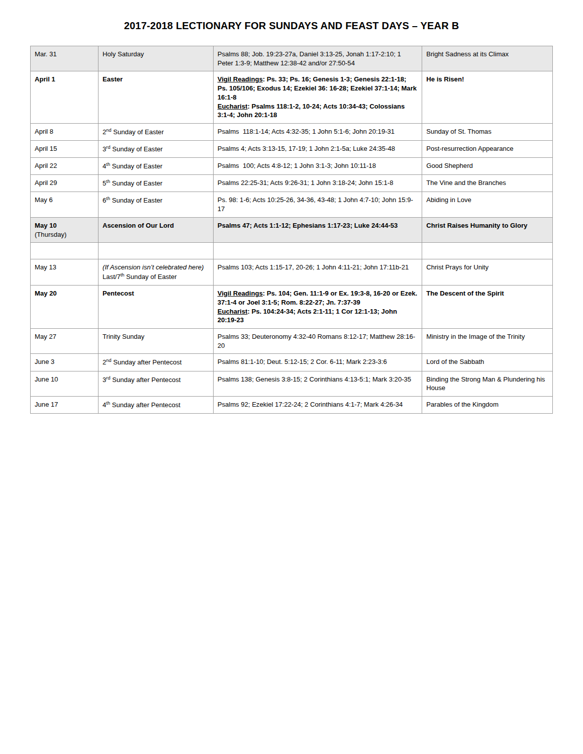2017-2018 LECTIONARY FOR SUNDAYS AND FEAST DAYS – YEAR B
| Mar. 31 | Holy Saturday | Psalms 88; Job. 19:23-27a, Daniel 3:13-25, Jonah 1:17-2:10; 1 Peter 1:3-9; Matthew 12:38-42 and/or 27:50-54 | Bright Sadness at its Climax |
| April 1 | Easter | Vigil Readings : Ps. 33; Ps. 16; Genesis 1-3; Genesis 22:1-18; Ps. 105/106; Exodus 14; Ezekiel 36: 16-28; Ezekiel 37:1-14; Mark 16:1-8 Eucharist : Psalms 118:1-2, 10-24; Acts 10:34-43; Colossians 3:1-4; John 20:1-18 | He is Risen! |
| April 8 | 2 nd Sunday of Easter | Psalms 118:1-14; Acts 4:32-35; 1 John 5:1-6; John 20:19-31 | Sunday of St. Thomas |
| April 15 | 3 rd Sunday of Easter | Psalms 4; Acts 3:13-15, 17-19; 1 John 2:1-5a; Luke 24:35-48 | Post-resurrection Appearance |
| April 22 | 4 th Sunday of Easter | Psalms 100; Acts 4:8-12; 1 John 3:1-3; John 10:11-18 | Good Shepherd |
| April 29 | 5 th Sunday of Easter | Psalms 22:25-31; Acts 9:26-31; 1 John 3:18-24; John 15:1-8 | The Vine and the Branches |
| May 6 | 6 th Sunday of Easter | Ps. 98: 1-6; Acts 10:25-26, 34-36, 43-48; 1 John 4:7-10; John 15:9-17 | Abiding in Love |
| May 10 (Thursday) | Ascension of Our Lord | Psalms 47; Acts 1:1-12; Ephesians 1:17-23; Luke 24:44-53 | Christ Raises Humanity to Glory |
| May 13 | (If Ascension isn’t celebrated here) Last/7 th Sunday of Easter | Psalms 103; Acts 1:15-17, 20-26; 1 John 4:11-21; John 17:11b-21 | Christ Prays for Unity |
| May 20 | Pentecost | Vigil Readings : Ps. 104; Gen. 11:1-9 or Ex. 19:3-8, 16-20 or Ezek. 37:1-4 or Joel 3:1-5; Rom. 8:22-27; Jn. 7:37-39 Eucharist : Ps. 104:24-34; Acts 2:1-11; 1 Cor 12:1-13; John 20:19-23 | The Descent of the Spirit |
| May 27 | Trinity Sunday | Psalms 33; Deuteronomy 4:32-40 Romans 8:12-17; Matthew 28:16-20 | Ministry in the Image of the Trinity |
| June 3 | 2 nd Sunday after Pentecost | Psalms 81:1-10; Deut. 5:12-15; 2 Cor. 6-11; Mark 2:23-3:6 | Lord of the Sabbath |
| June 10 | 3 rd Sunday after Pentecost | Psalms 138; Genesis 3:8-15; 2 Corinthians 4:13-5:1; Mark 3:20-35 | Binding the Strong Man & Plundering his House |
| June 17 | 4 th Sunday after Pentecost | Psalms 92; Ezekiel 17:22-24; 2 Corinthians 4:1-7; Mark 4:26-34 | Parables of the Kingdom |